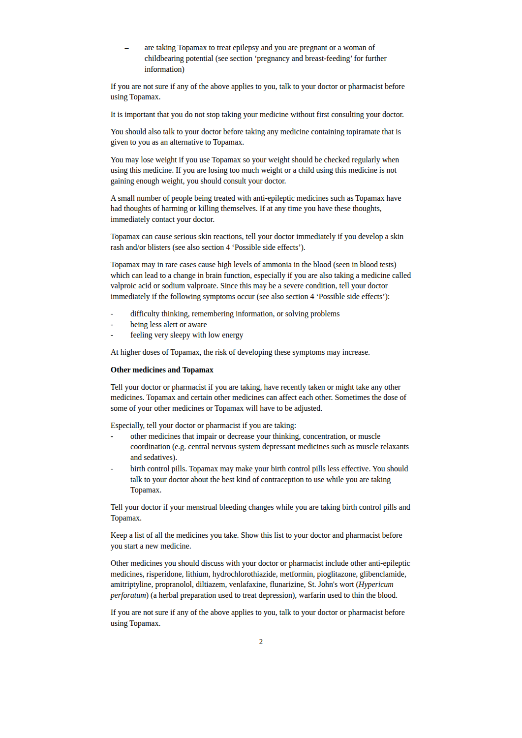– are taking Topamax to treat epilepsy and you are pregnant or a woman of childbearing potential (see section ‘pregnancy and breast-feeding’ for further information)
If you are not sure if any of the above applies to you, talk to your doctor or pharmacist before using Topamax.
It is important that you do not stop taking your medicine without first consulting your doctor.
You should also talk to your doctor before taking any medicine containing topiramate that is given to you as an alternative to Topamax.
You may lose weight if you use Topamax so your weight should be checked regularly when using this medicine. If you are losing too much weight or a child using this medicine is not gaining enough weight, you should consult your doctor.
A small number of people being treated with anti-epileptic medicines such as Topamax have had thoughts of harming or killing themselves. If at any time you have these thoughts, immediately contact your doctor.
Topamax can cause serious skin reactions, tell your doctor immediately if you develop a skin rash and/or blisters (see also section 4 ‘Possible side effects’).
Topamax may in rare cases cause high levels of ammonia in the blood (seen in blood tests) which can lead to a change in brain function, especially if you are also taking a medicine called valproic acid or sodium valproate. Since this may be a severe condition, tell your doctor immediately if the following symptoms occur (see also section 4 ‘Possible side effects’):
-difficulty thinking, remembering information, or solving problems
-being less alert or aware
-feeling very sleepy with low energy
At higher doses of Topamax, the risk of developing these symptoms may increase.
Other medicines and Topamax
Tell your doctor or pharmacist if you are taking, have recently taken or might take any other medicines. Topamax and certain other medicines can affect each other. Sometimes the dose of some of your other medicines or Topamax will have to be adjusted.
Especially, tell your doctor or pharmacist if you are taking:
-other medicines that impair or decrease your thinking, concentration, or muscle coordination (e.g. central nervous system depressant medicines such as muscle relaxants and sedatives).
-birth control pills. Topamax may make your birth control pills less effective. You should talk to your doctor about the best kind of contraception to use while you are taking Topamax.
Tell your doctor if your menstrual bleeding changes while you are taking birth control pills and Topamax.
Keep a list of all the medicines you take. Show this list to your doctor and pharmacist before you start a new medicine.
Other medicines you should discuss with your doctor or pharmacist include other anti-epileptic medicines, risperidone, lithium, hydrochlorothiazide, metformin, pioglitazone, glibenclamide, amitriptyline, propranolol, diltiazem, venlafaxine, flunarizine, St. John's wort (Hypericum perforatum) (a herbal preparation used to treat depression), warfarin used to thin the blood.
If you are not sure if any of the above applies to you, talk to your doctor or pharmacist before using Topamax.
2